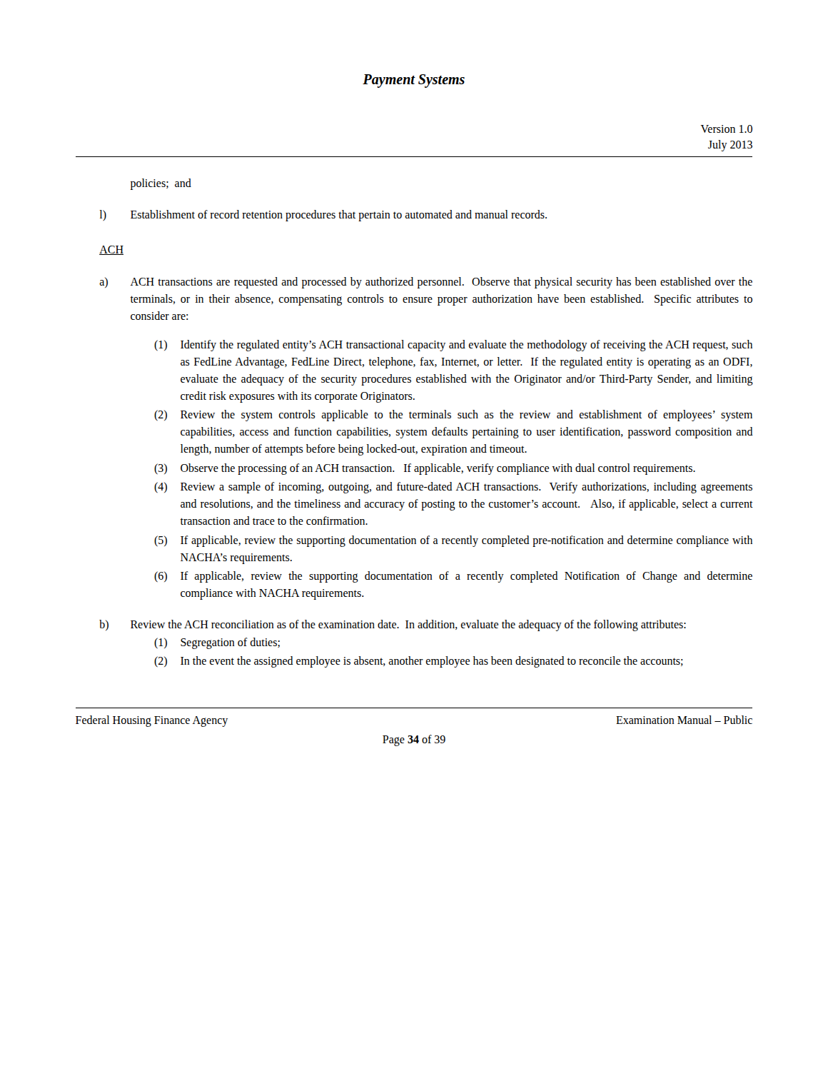Payment Systems
Version 1.0
July 2013
policies; and
l)
Establishment of record retention procedures that pertain to automated and manual records.
ACH
a)
ACH transactions are requested and processed by authorized personnel. Observe that physical security has been established over the terminals, or in their absence, compensating controls to ensure proper authorization have been established. Specific attributes to consider are:
(1)
Identify the regulated entity’s ACH transactional capacity and evaluate the methodology of receiving the ACH request, such as FedLine Advantage, FedLine Direct, telephone, fax, Internet, or letter. If the regulated entity is operating as an ODFI, evaluate the adequacy of the security procedures established with the Originator and/or Third-Party Sender, and limiting credit risk exposures with its corporate Originators.
(2)
Review the system controls applicable to the terminals such as the review and establishment of employees’ system capabilities, access and function capabilities, system defaults pertaining to user identification, password composition and length, number of attempts before being locked-out, expiration and timeout.
(3)
Observe the processing of an ACH transaction. If applicable, verify compliance with dual control requirements.
(4)
Review a sample of incoming, outgoing, and future-dated ACH transactions. Verify authorizations, including agreements and resolutions, and the timeliness and accuracy of posting to the customer’s account. Also, if applicable, select a current transaction and trace to the confirmation.
(5)
If applicable, review the supporting documentation of a recently completed pre-notification and determine compliance with NACHA’s requirements.
(6)
If applicable, review the supporting documentation of a recently completed Notification of Change and determine compliance with NACHA requirements.
b)
Review the ACH reconciliation as of the examination date. In addition, evaluate the adequacy of the following attributes:
(1)
Segregation of duties;
(2)
In the event the assigned employee is absent, another employee has been designated to reconcile the accounts;
Federal Housing Finance Agency Examination Manual – Public
Page 34 of 39